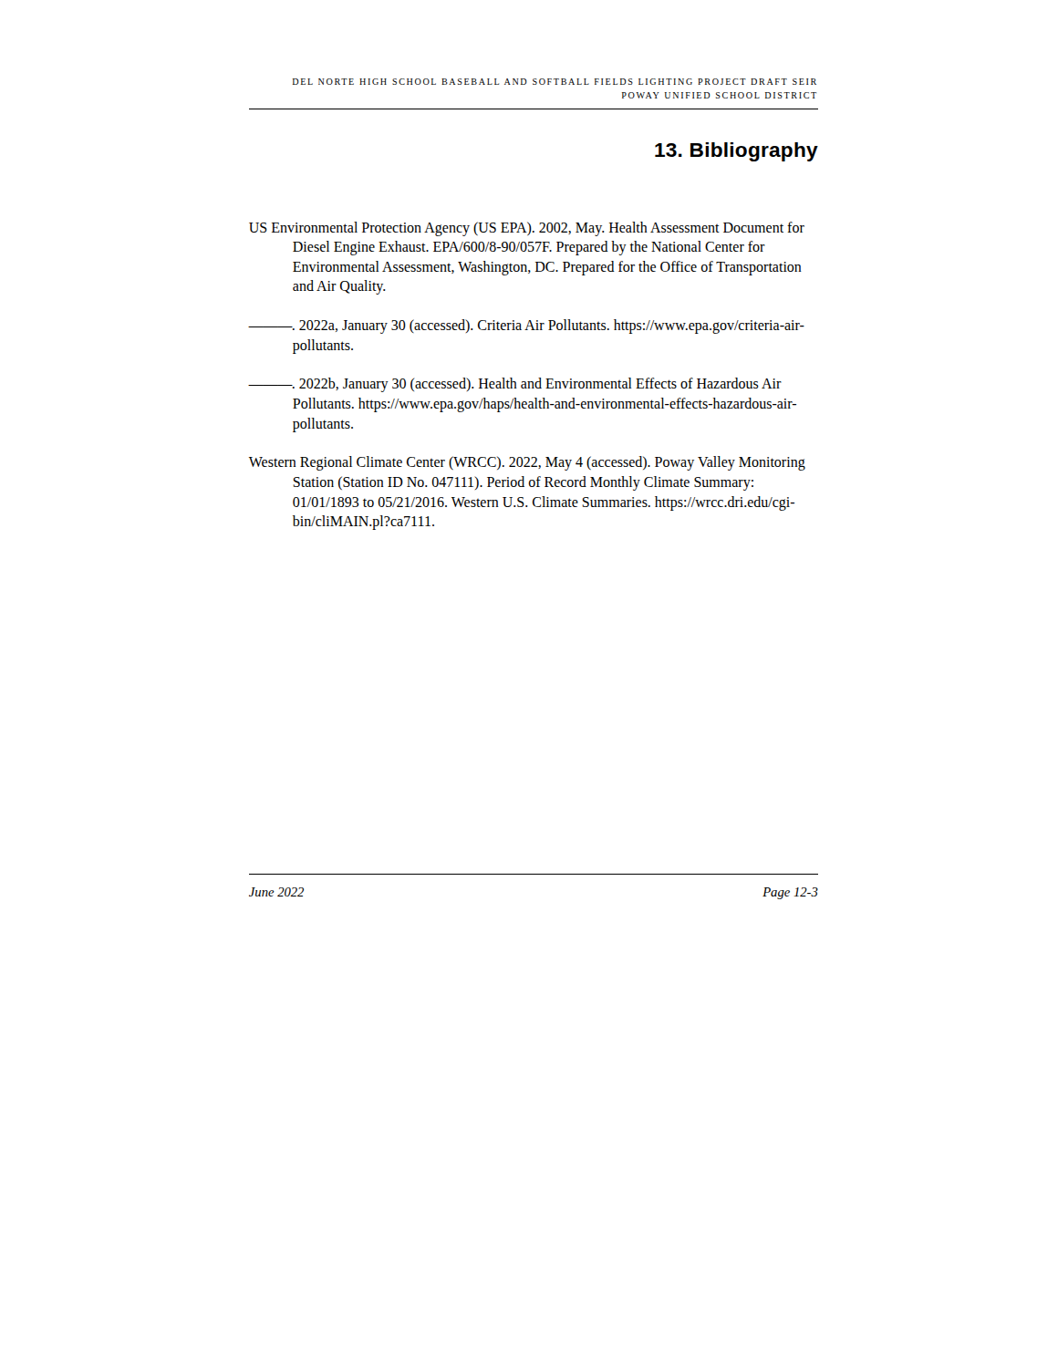Del Norte High School Baseball and Softball Fields Lighting Project Draft SEIR
Poway Unified School District
13. Bibliography
US Environmental Protection Agency (US EPA). 2002, May. Health Assessment Document for Diesel Engine Exhaust. EPA/600/8-90/057F. Prepared by the National Center for Environmental Assessment, Washington, DC. Prepared for the Office of Transportation and Air Quality.
———. 2022a, January 30 (accessed). Criteria Air Pollutants. https://www.epa.gov/criteria-air-pollutants.
———. 2022b, January 30 (accessed). Health and Environmental Effects of Hazardous Air Pollutants. https://www.epa.gov/haps/health-and-environmental-effects-hazardous-air-pollutants.
Western Regional Climate Center (WRCC). 2022, May 4 (accessed). Poway Valley Monitoring Station (Station ID No. 047111). Period of Record Monthly Climate Summary: 01/01/1893 to 05/21/2016. Western U.S. Climate Summaries. https://wrcc.dri.edu/cgi-bin/cliMAIN.pl?ca7111.
June 2022
Page 12-3